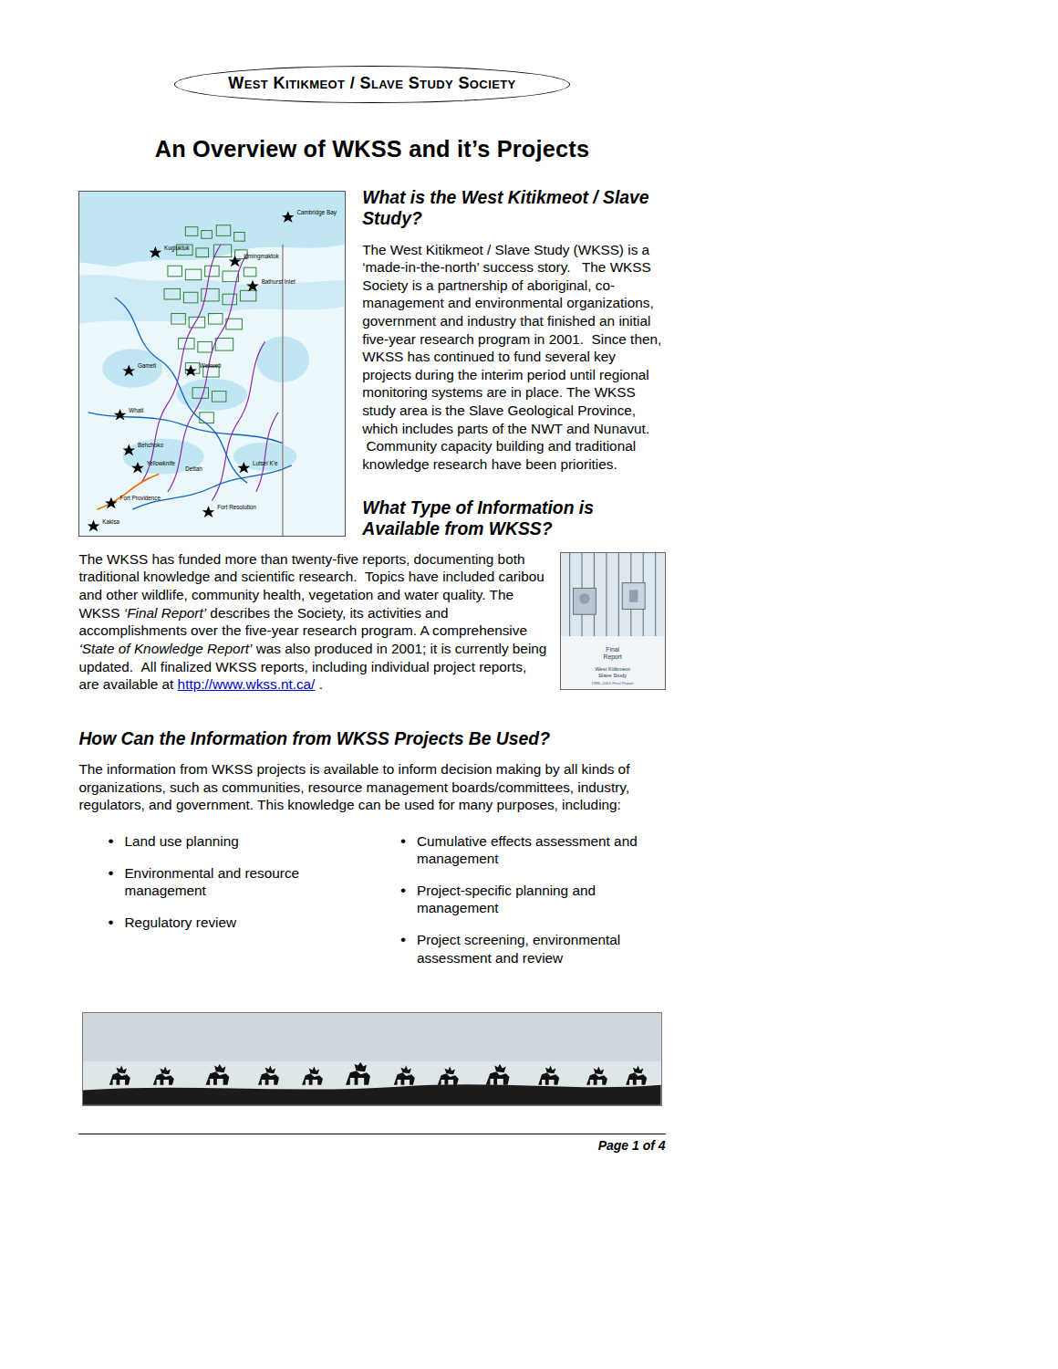West Kitikmeot / Slave Study Society
An Overview of WKSS and it’s Projects
Cambridge Bay Kugluktuk Umingmaktok Bathurst Inlet Gameti Wekweti Whati Behchoko Yellowknife Dettah Lutsel K'e Fort Providence Fort Resolution Kakisa
What is the West Kitikmeot / Slave Study?
The West Kitikmeot / Slave Study (WKSS) is a ‘made-in-the-north’ success story. The WKSS Society is a partnership of aboriginal, co-management and environmental organizations, government and industry that finished an initial five-year research program in 2001. Since then, WKSS has continued to fund several key projects during the interim period until regional monitoring systems are in place. The WKSS study area is the Slave Geological Province, which includes parts of the NWT and Nunavut. Community capacity building and traditional knowledge research have been priorities.
What Type of Information is Available from WKSS?
Final Report West Kitikmeot Slave Study 1996–2001 Final Report
The WKSS has funded more than twenty-five reports, documenting both traditional knowledge and scientific research. Topics have included caribou and other wildlife, community health, vegetation and water quality. The WKSS ‘Final Report’ describes the Society, its activities and accomplishments over the five-year research program. A comprehensive ‘State of Knowledge Report’ was also produced in 2001; it is currently being updated. All finalized WKSS reports, including individual project reports, are available at http://www.wkss.nt.ca/ .
How Can the Information from WKSS Projects Be Used?
The information from WKSS projects is available to inform decision making by all kinds of organizations, such as communities, resource management boards/committees, industry, regulators, and government. This knowledge can be used for many purposes, including:
Land use planning
Environmental and resource management
Regulatory review
Cumulative effects assessment and management
Project-specific planning and management
Project screening, environmental assessment and review
Page 1 of 4